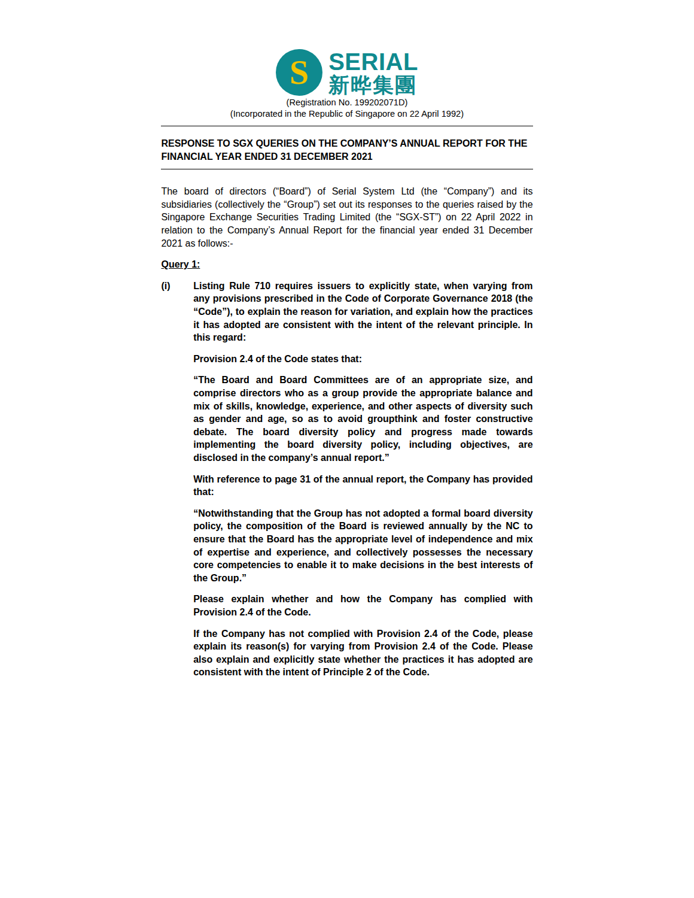SERIAL
新晔集團
(Registration No. 199202071D)
(Incorporated in the Republic of Singapore on 22 April 1992)
RESPONSE TO SGX QUERIES ON THE COMPANY’S ANNUAL REPORT FOR THE FINANCIAL YEAR ENDED 31 DECEMBER 2021
The board of directors (“Board”) of Serial System Ltd (the “Company”) and its subsidiaries (collectively the “Group”) set out its responses to the queries raised by the Singapore Exchange Securities Trading Limited (the “SGX-ST”) on 22 April 2022 in relation to the Company’s Annual Report for the financial year ended 31 December 2021 as follows:-
Query 1:
(i)
Listing Rule 710 requires issuers to explicitly state, when varying from any provisions prescribed in the Code of Corporate Governance 2018 (the “Code”), to explain the reason for variation, and explain how the practices it has adopted are consistent with the intent of the relevant principle. In this regard:
Provision 2.4 of the Code states that:
“The Board and Board Committees are of an appropriate size, and comprise directors who as a group provide the appropriate balance and mix of skills, knowledge, experience, and other aspects of diversity such as gender and age, so as to avoid groupthink and foster constructive debate. The board diversity policy and progress made towards implementing the board diversity policy, including objectives, are disclosed in the company’s annual report.”
With reference to page 31 of the annual report, the Company has provided that:
“Notwithstanding that the Group has not adopted a formal board diversity policy, the composition of the Board is reviewed annually by the NC to ensure that the Board has the appropriate level of independence and mix of expertise and experience, and collectively possesses the necessary core competencies to enable it to make decisions in the best interests of the Group.”
Please explain whether and how the Company has complied with Provision 2.4 of the Code.
If the Company has not complied with Provision 2.4 of the Code, please explain its reason(s) for varying from Provision 2.4 of the Code. Please also explain and explicitly state whether the practices it has adopted are consistent with the intent of Principle 2 of the Code.